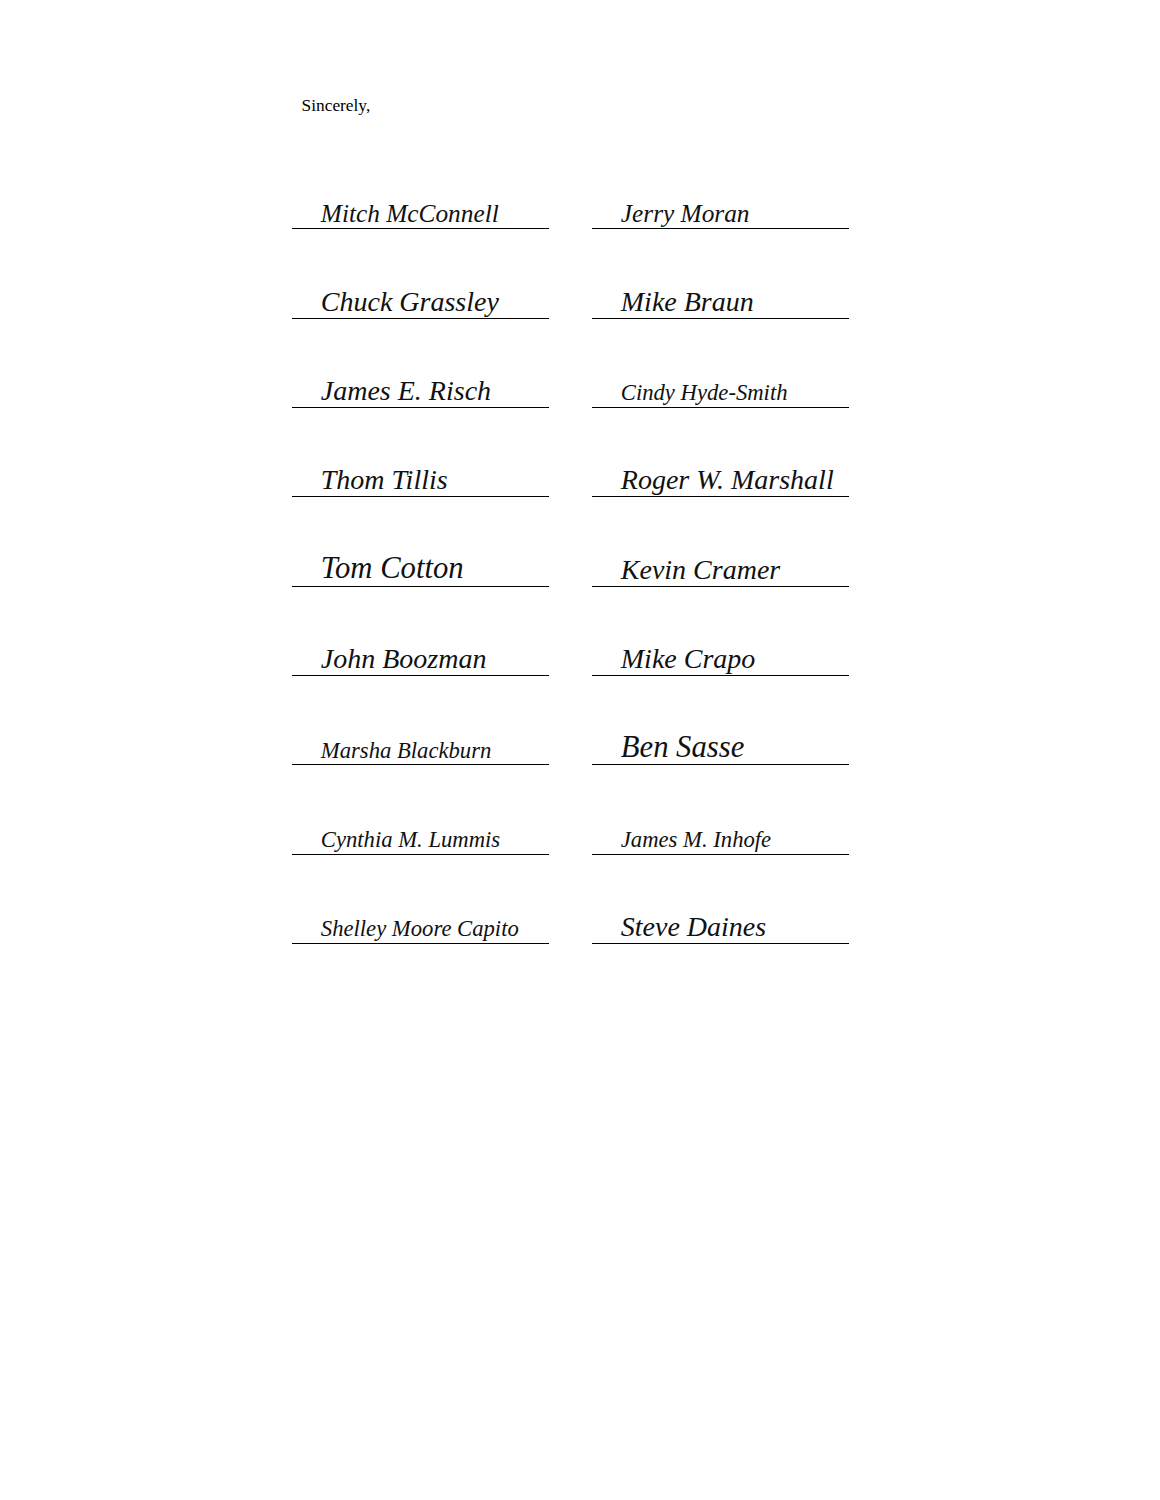Sincerely,
| Mitch McConnell | Jerry Moran |
| Chuck Grassley | Mike Braun |
| James E. Risch | Cindy Hyde-Smith |
| Thom Tillis | Roger W. Marshall |
| Tom Cotton | Kevin Cramer |
| John Boozman | Mike Crapo |
| Marsha Blackburn | Ben Sasse |
| Cynthia M. Lummis | James M. Inhofe |
| Shelley Moore Capito | Steve Daines |